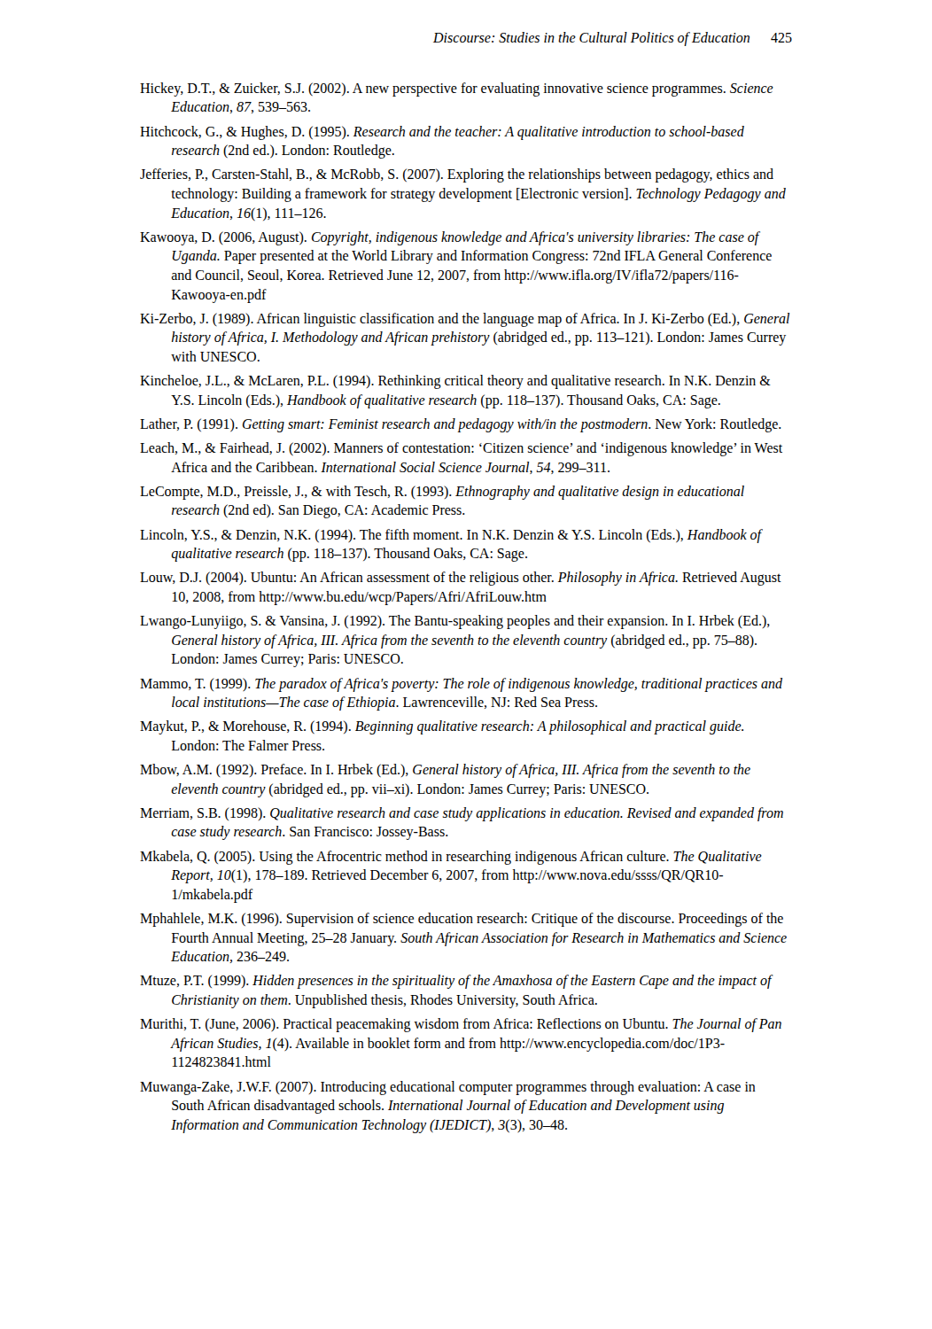Discourse: Studies in the Cultural Politics of Education 425
Hickey, D.T., & Zuicker, S.J. (2002). A new perspective for evaluating innovative science programmes. Science Education, 87, 539–563.
Hitchcock, G., & Hughes, D. (1995). Research and the teacher: A qualitative introduction to school-based research (2nd ed.). London: Routledge.
Jefferies, P., Carsten-Stahl, B., & McRobb, S. (2007). Exploring the relationships between pedagogy, ethics and technology: Building a framework for strategy development [Electronic version]. Technology Pedagogy and Education, 16(1), 111–126.
Kawooya, D. (2006, August). Copyright, indigenous knowledge and Africa's university libraries: The case of Uganda. Paper presented at the World Library and Information Congress: 72nd IFLA General Conference and Council, Seoul, Korea. Retrieved June 12, 2007, from http://www.ifla.org/IV/ifla72/papers/116-Kawooya-en.pdf
Ki-Zerbo, J. (1989). African linguistic classification and the language map of Africa. In J. Ki-Zerbo (Ed.), General history of Africa, I. Methodology and African prehistory (abridged ed., pp. 113–121). London: James Currey with UNESCO.
Kincheloe, J.L., & McLaren, P.L. (1994). Rethinking critical theory and qualitative research. In N.K. Denzin & Y.S. Lincoln (Eds.), Handbook of qualitative research (pp. 118–137). Thousand Oaks, CA: Sage.
Lather, P. (1991). Getting smart: Feminist research and pedagogy with/in the postmodern. New York: Routledge.
Leach, M., & Fairhead, J. (2002). Manners of contestation: ‘Citizen science’ and ‘indigenous knowledge’ in West Africa and the Caribbean. International Social Science Journal, 54, 299–311.
LeCompte, M.D., Preissle, J., & with Tesch, R. (1993). Ethnography and qualitative design in educational research (2nd ed). San Diego, CA: Academic Press.
Lincoln, Y.S., & Denzin, N.K. (1994). The fifth moment. In N.K. Denzin & Y.S. Lincoln (Eds.), Handbook of qualitative research (pp. 118–137). Thousand Oaks, CA: Sage.
Louw, D.J. (2004). Ubuntu: An African assessment of the religious other. Philosophy in Africa. Retrieved August 10, 2008, from http://www.bu.edu/wcp/Papers/Afri/AfriLouw.htm
Lwango-Lunyiigo, S. & Vansina, J. (1992). The Bantu-speaking peoples and their expansion. In I. Hrbek (Ed.), General history of Africa, III. Africa from the seventh to the eleventh country (abridged ed., pp. 75–88). London: James Currey; Paris: UNESCO.
Mammo, T. (1999). The paradox of Africa's poverty: The role of indigenous knowledge, traditional practices and local institutions—The case of Ethiopia. Lawrenceville, NJ: Red Sea Press.
Maykut, P., & Morehouse, R. (1994). Beginning qualitative research: A philosophical and practical guide. London: The Falmer Press.
Mbow, A.M. (1992). Preface. In I. Hrbek (Ed.), General history of Africa, III. Africa from the seventh to the eleventh country (abridged ed., pp. vii–xi). London: James Currey; Paris: UNESCO.
Merriam, S.B. (1998). Qualitative research and case study applications in education. Revised and expanded from case study research. San Francisco: Jossey-Bass.
Mkabela, Q. (2005). Using the Afrocentric method in researching indigenous African culture. The Qualitative Report, 10(1), 178–189. Retrieved December 6, 2007, from http://www.nova.edu/ssss/QR/QR10-1/mkabela.pdf
Mphahlele, M.K. (1996). Supervision of science education research: Critique of the discourse. Proceedings of the Fourth Annual Meeting, 25–28 January. South African Association for Research in Mathematics and Science Education, 236–249.
Mtuze, P.T. (1999). Hidden presences in the spirituality of the Amaxhosa of the Eastern Cape and the impact of Christianity on them. Unpublished thesis, Rhodes University, South Africa.
Murithi, T. (June, 2006). Practical peacemaking wisdom from Africa: Reflections on Ubuntu. The Journal of Pan African Studies, 1(4). Available in booklet form and from http://www.encyclopedia.com/doc/1P3-1124823841.html
Muwanga-Zake, J.W.F. (2007). Introducing educational computer programmes through evaluation: A case in South African disadvantaged schools. International Journal of Education and Development using Information and Communication Technology (IJEDICT), 3(3), 30–48.